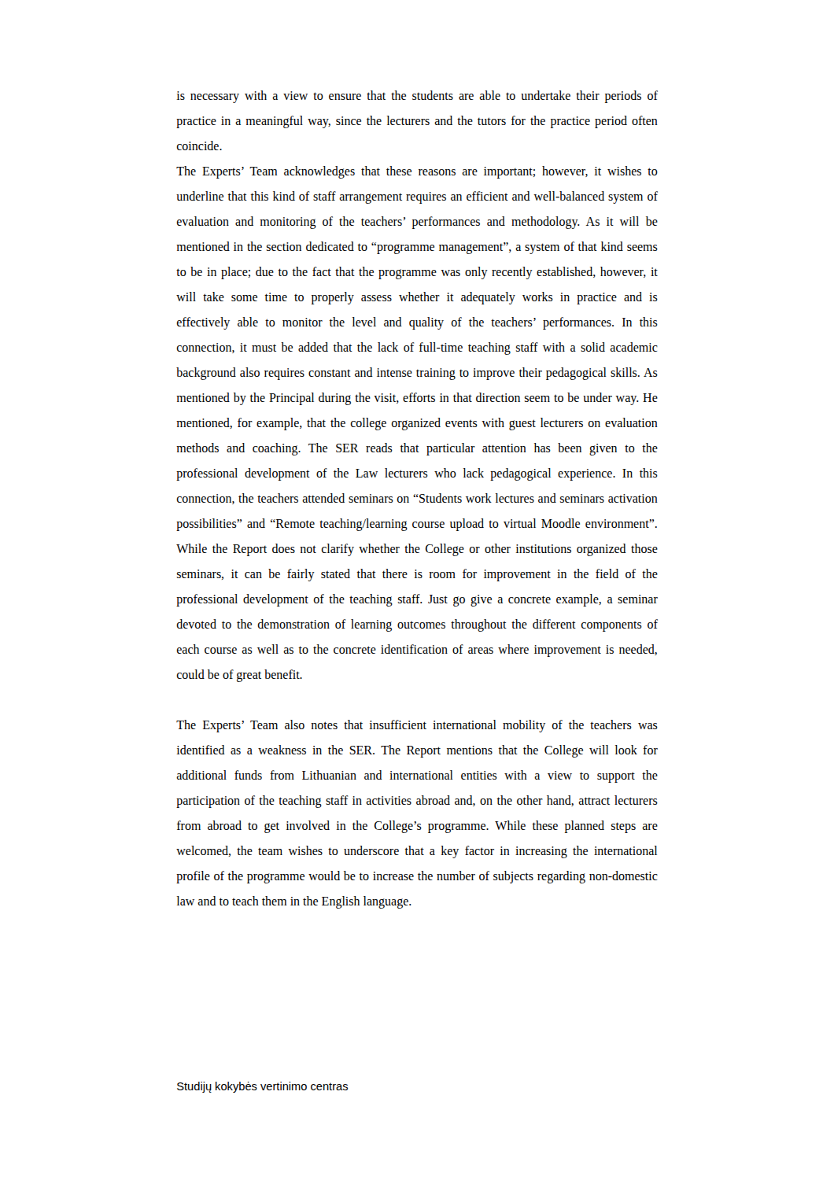is necessary with a view to ensure that the students are able to undertake their periods of practice in a meaningful way, since the lecturers and the tutors for the practice period often coincide.
The Experts’ Team acknowledges that these reasons are important; however, it wishes to underline that this kind of staff arrangement requires an efficient and well-balanced system of evaluation and monitoring of the teachers’ performances and methodology. As it will be mentioned in the section dedicated to “programme management”, a system of that kind seems to be in place; due to the fact that the programme was only recently established, however, it will take some time to properly assess whether it adequately works in practice and is effectively able to monitor the level and quality of the teachers’ performances. In this connection, it must be added that the lack of full-time teaching staff with a solid academic background also requires constant and intense training to improve their pedagogical skills. As mentioned by the Principal during the visit, efforts in that direction seem to be under way. He mentioned, for example, that the college organized events with guest lecturers on evaluation methods and coaching. The SER reads that particular attention has been given to the professional development of the Law lecturers who lack pedagogical experience. In this connection, the teachers attended seminars on “Students work lectures and seminars activation possibilities” and “Remote teaching/learning course upload to virtual Moodle environment”. While the Report does not clarify whether the College or other institutions organized those seminars, it can be fairly stated that there is room for improvement in the field of the professional development of the teaching staff. Just go give a concrete example, a seminar devoted to the demonstration of learning outcomes throughout the different components of each course as well as to the concrete identification of areas where improvement is needed, could be of great benefit.
The Experts’ Team also notes that insufficient international mobility of the teachers was identified as a weakness in the SER. The Report mentions that the College will look for additional funds from Lithuanian and international entities with a view to support the participation of the teaching staff in activities abroad and, on the other hand, attract lecturers from abroad to get involved in the College’s programme. While these planned steps are welcomed, the team wishes to underscore that a key factor in increasing the international profile of the programme would be to increase the number of subjects regarding non-domestic law and to teach them in the English language.
Studijų kokybės vertinimo centras